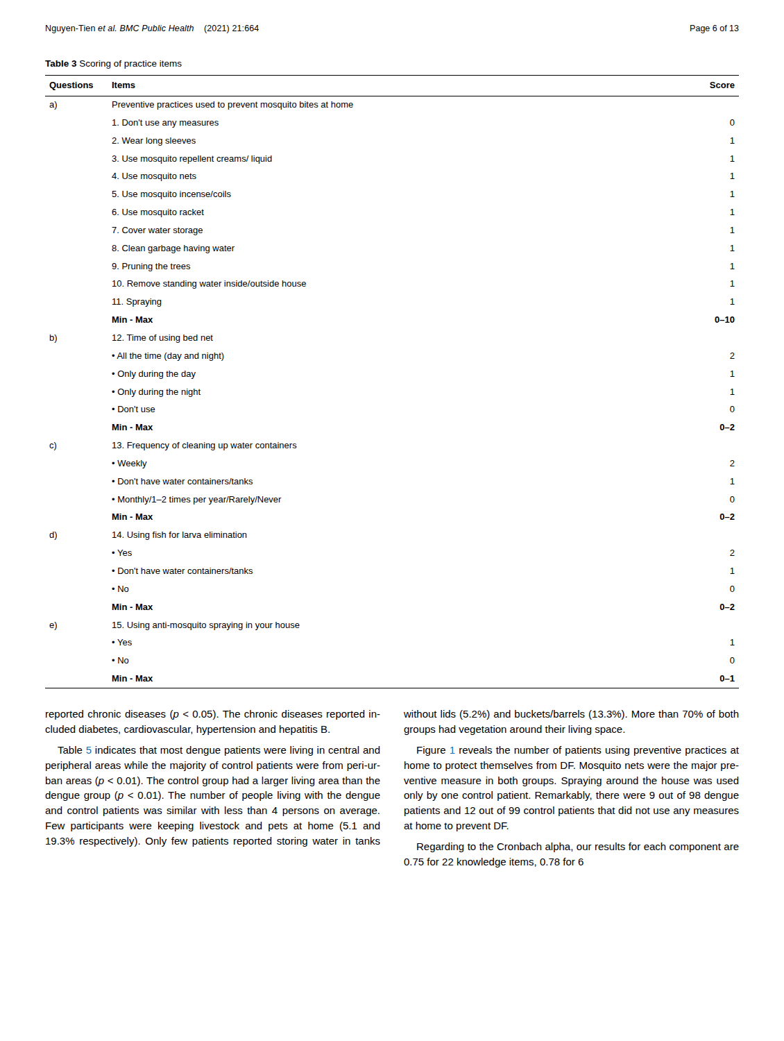Nguyen-Tien et al. BMC Public Health (2021) 21:664
Page 6 of 13
Table 3 Scoring of practice items
| Questions | Items | Score |
| --- | --- | --- |
| a) | Preventive practices used to prevent mosquito bites at home | |
| | 1. Don't use any measures | 0 |
| | 2. Wear long sleeves | 1 |
| | 3. Use mosquito repellent creams/ liquid | 1 |
| | 4. Use mosquito nets | 1 |
| | 5. Use mosquito incense/coils | 1 |
| | 6. Use mosquito racket | 1 |
| | 7. Cover water storage | 1 |
| | 8. Clean garbage having water | 1 |
| | 9. Pruning the trees | 1 |
| | 10. Remove standing water inside/outside house | 1 |
| | 11. Spraying | 1 |
| | Min - Max | 0–10 |
| b) | 12. Time of using bed net | |
| | • All the time (day and night) | 2 |
| | • Only during the day | 1 |
| | • Only during the night | 1 |
| | • Don't use | 0 |
| | Min - Max | 0–2 |
| c) | 13. Frequency of cleaning up water containers | |
| | • Weekly | 2 |
| | • Don't have water containers/tanks | 1 |
| | • Monthly/1–2 times per year/Rarely/Never | 0 |
| | Min - Max | 0–2 |
| d) | 14. Using fish for larva elimination | |
| | • Yes | 2 |
| | • Don't have water containers/tanks | 1 |
| | • No | 0 |
| | Min - Max | 0–2 |
| e) | 15. Using anti-mosquito spraying in your house | |
| | • Yes | 1 |
| | • No | 0 |
| | Min - Max | 0–1 |
reported chronic diseases (p < 0.05). The chronic diseases reported included diabetes, cardiovascular, hypertension and hepatitis B.
Table 5 indicates that most dengue patients were living in central and peripheral areas while the majority of control patients were from peri-urban areas (p < 0.01). The control group had a larger living area than the dengue group (p < 0.01). The number of people living with the dengue and control patients was similar with less than 4 persons on average. Few participants were keeping livestock and pets at home (5.1 and 19.3% respectively). Only few patients reported storing water in tanks without lids (5.2%) and buckets/barrels (13.3%). More than 70% of both groups had vegetation around their living space.
Figure 1 reveals the number of patients using preventive practices at home to protect themselves from DF. Mosquito nets were the major preventive measure in both groups. Spraying around the house was used only by one control patient. Remarkably, there were 9 out of 98 dengue patients and 12 out of 99 control patients that did not use any measures at home to prevent DF.
Regarding to the Cronbach alpha, our results for each component are 0.75 for 22 knowledge items, 0.78 for 6